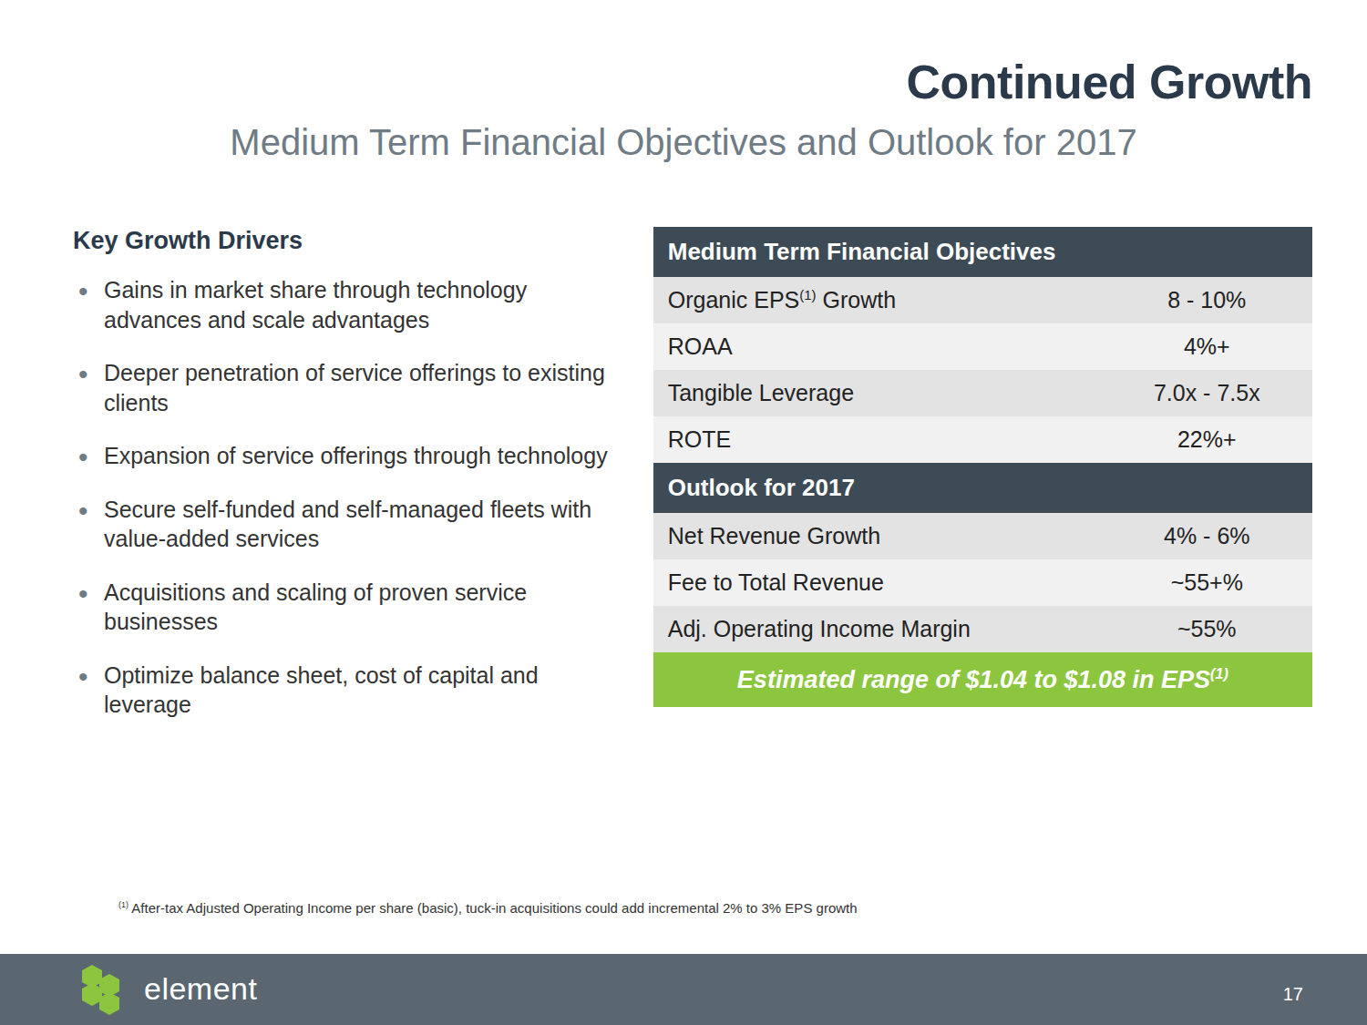Continued Growth
Medium Term Financial Objectives and Outlook for 2017
Key Growth Drivers
Gains in market share through technology advances and scale advantages
Deeper penetration of service offerings to existing clients
Expansion of service offerings through technology
Secure self-funded and self-managed fleets with value-added services
Acquisitions and scaling of proven service businesses
Optimize balance sheet, cost of capital and leverage
| Medium Term Financial Objectives |
| Organic EPS (1) Growth | 8 - 10% |
| ROAA | 4%+ |
| Tangible Leverage | 7.0x - 7.5x |
| ROTE | 22%+ |
| Outlook for 2017 |
| Net Revenue Growth | 4% - 6% |
| Fee to Total Revenue | ~55+% |
| Adj. Operating Income Margin | ~55% |
Estimated range of $1.04 to $1.08 in EPS(1)
(1) After-tax Adjusted Operating Income per share (basic), tuck-in acquisitions could add incremental 2% to 3% EPS growth
element
17